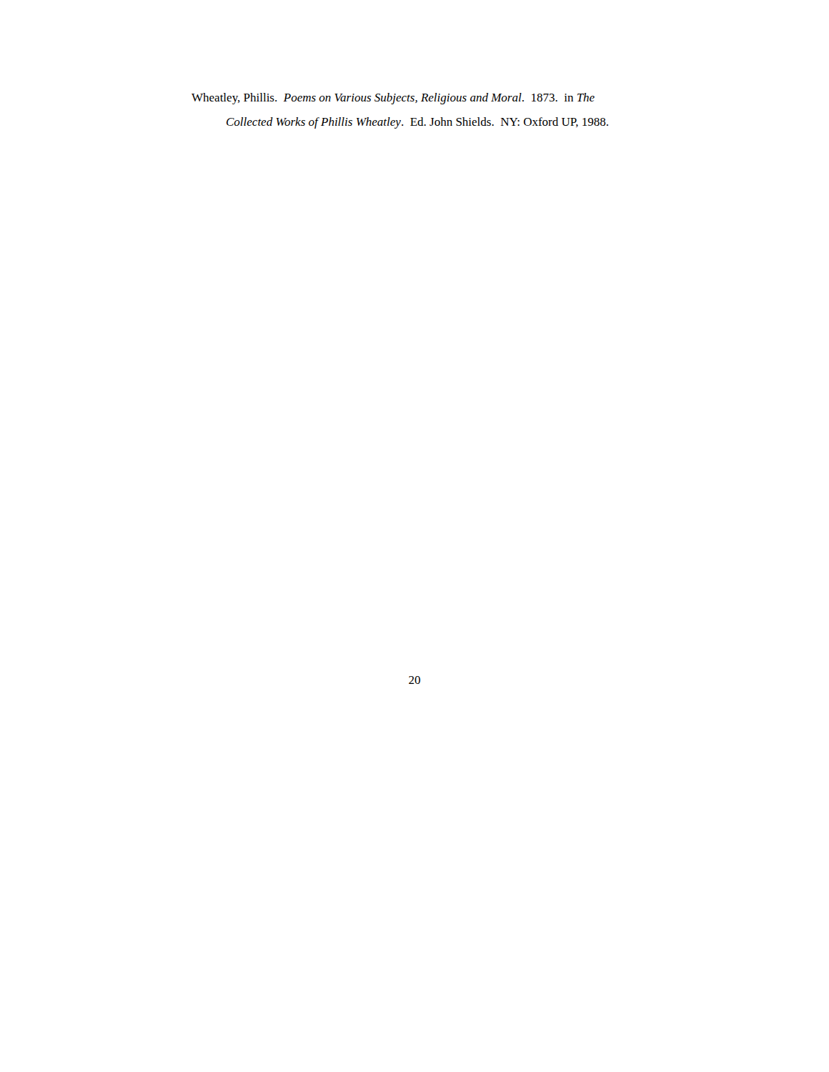Wheatley, Phillis. Poems on Various Subjects, Religious and Moral. 1873. in The Collected Works of Phillis Wheatley. Ed. John Shields. NY: Oxford UP, 1988.
20